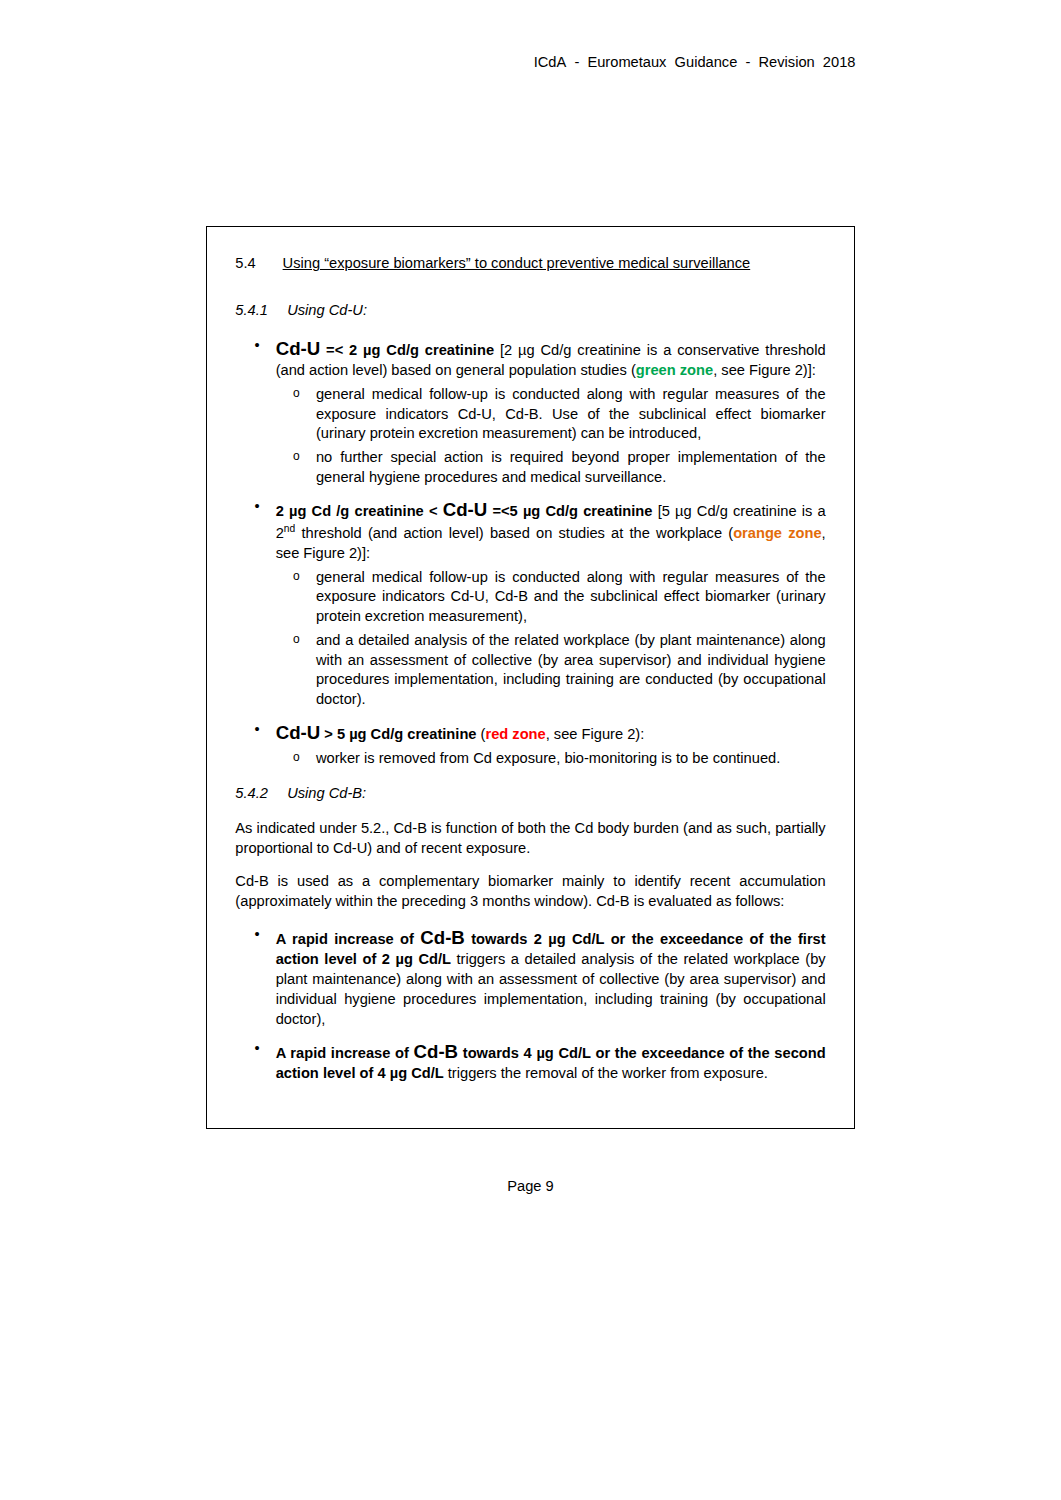ICdA - Eurometaux Guidance - Revision 2018
5.4 Using “exposure biomarkers” to conduct preventive medical surveillance
5.4.1 Using Cd-U:
Cd-U =< 2 µg Cd/g creatinine [2 µg Cd/g creatinine is a conservative threshold (and action level) based on general population studies (green zone, see Figure 2)]:
general medical follow-up is conducted along with regular measures of the exposure indicators Cd-U, Cd-B. Use of the subclinical effect biomarker (urinary protein excretion measurement) can be introduced,
no further special action is required beyond proper implementation of the general hygiene procedures and medical surveillance.
2 µg Cd /g creatinine < Cd-U =<5 µg Cd/g creatinine [5 µg Cd/g creatinine is a 2nd threshold (and action level) based on studies at the workplace (orange zone, see Figure 2)]:
general medical follow-up is conducted along with regular measures of the exposure indicators Cd-U, Cd-B and the subclinical effect biomarker (urinary protein excretion measurement),
and a detailed analysis of the related workplace (by plant maintenance) along with an assessment of collective (by area supervisor) and individual hygiene procedures implementation, including training are conducted (by occupational doctor).
Cd-U > 5 µg Cd/g creatinine (red zone, see Figure 2):
worker is removed from Cd exposure, bio-monitoring is to be continued.
5.4.2 Using Cd-B:
As indicated under 5.2., Cd-B is function of both the Cd body burden (and as such, partially proportional to Cd-U) and of recent exposure.
Cd-B is used as a complementary biomarker mainly to identify recent accumulation (approximately within the preceding 3 months window). Cd-B is evaluated as follows:
A rapid increase of Cd-B towards 2 µg Cd/L or the exceedance of the first action level of 2 µg Cd/L triggers a detailed analysis of the related workplace (by plant maintenance) along with an assessment of collective (by area supervisor) and individual hygiene procedures implementation, including training (by occupational doctor),
A rapid increase of Cd-B towards 4 µg Cd/L or the exceedance of the second action level of 4 µg Cd/L triggers the removal of the worker from exposure.
Page 9